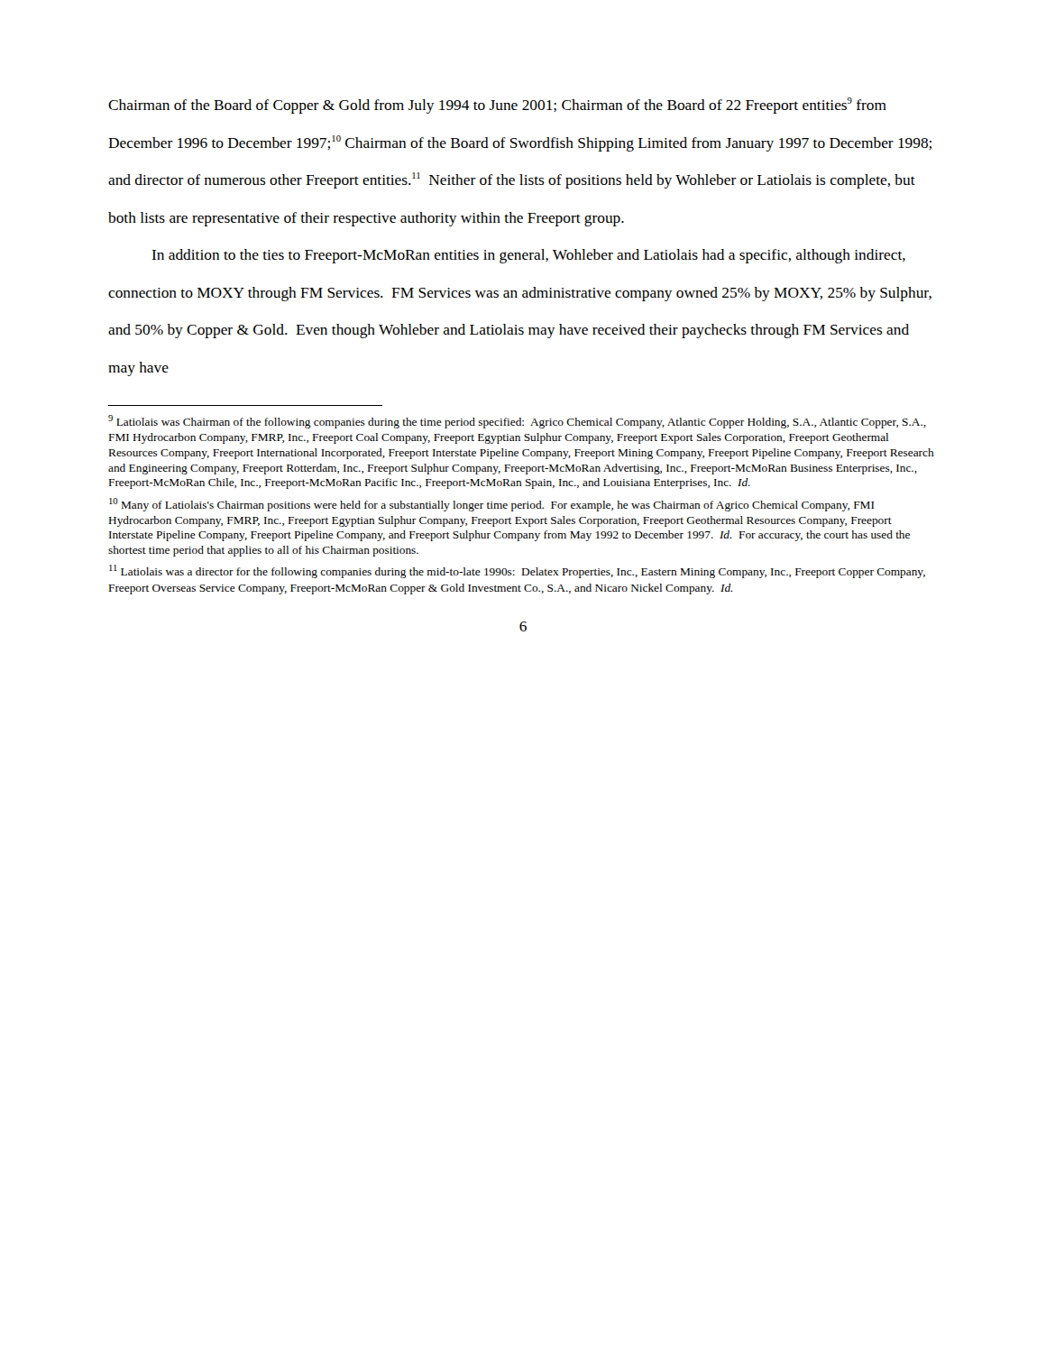Chairman of the Board of Copper & Gold from July 1994 to June 2001; Chairman of the Board of 22 Freeport entities9 from December 1996 to December 1997;10 Chairman of the Board of Swordfish Shipping Limited from January 1997 to December 1998; and director of numerous other Freeport entities.11 Neither of the lists of positions held by Wohleber or Latiolais is complete, but both lists are representative of their respective authority within the Freeport group.
In addition to the ties to Freeport-McMoRan entities in general, Wohleber and Latiolais had a specific, although indirect, connection to MOXY through FM Services. FM Services was an administrative company owned 25% by MOXY, 25% by Sulphur, and 50% by Copper & Gold. Even though Wohleber and Latiolais may have received their paychecks through FM Services and may have
9 Latiolais was Chairman of the following companies during the time period specified: Agrico Chemical Company, Atlantic Copper Holding, S.A., Atlantic Copper, S.A., FMI Hydrocarbon Company, FMRP, Inc., Freeport Coal Company, Freeport Egyptian Sulphur Company, Freeport Export Sales Corporation, Freeport Geothermal Resources Company, Freeport International Incorporated, Freeport Interstate Pipeline Company, Freeport Mining Company, Freeport Pipeline Company, Freeport Research and Engineering Company, Freeport Rotterdam, Inc., Freeport Sulphur Company, Freeport-McMoRan Advertising, Inc., Freeport-McMoRan Business Enterprises, Inc., Freeport-McMoRan Chile, Inc., Freeport-McMoRan Pacific Inc., Freeport-McMoRan Spain, Inc., and Louisiana Enterprises, Inc. Id.
10 Many of Latiolais's Chairman positions were held for a substantially longer time period. For example, he was Chairman of Agrico Chemical Company, FMI Hydrocarbon Company, FMRP, Inc., Freeport Egyptian Sulphur Company, Freeport Export Sales Corporation, Freeport Geothermal Resources Company, Freeport Interstate Pipeline Company, Freeport Pipeline Company, and Freeport Sulphur Company from May 1992 to December 1997. Id. For accuracy, the court has used the shortest time period that applies to all of his Chairman positions.
11 Latiolais was a director for the following companies during the mid-to-late 1990s: Delatex Properties, Inc., Eastern Mining Company, Inc., Freeport Copper Company, Freeport Overseas Service Company, Freeport-McMoRan Copper & Gold Investment Co., S.A., and Nicaro Nickel Company. Id.
6